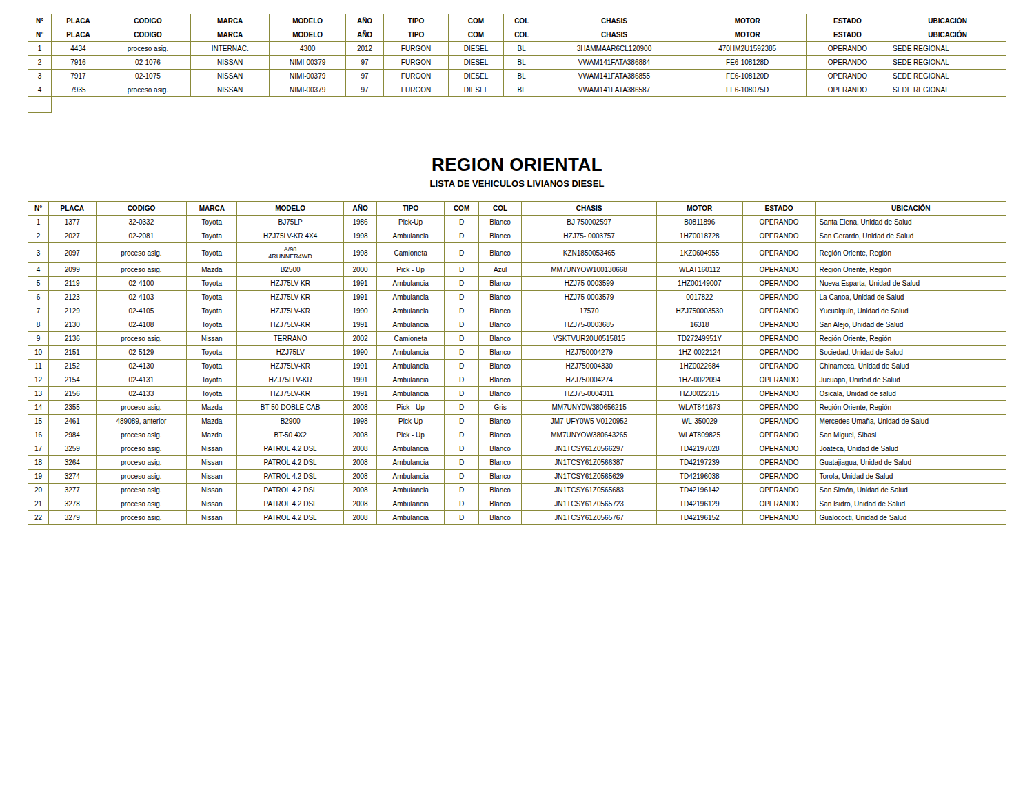| N° | PLACA | CODIGO | MARCA | MODELO | AÑO | TIPO | COM | COL | CHASIS | MOTOR | ESTADO | UBICACIÓN |
| --- | --- | --- | --- | --- | --- | --- | --- | --- | --- | --- | --- | --- |
| N° | PLACA | CODIGO | MARCA | MODELO | AÑO | TIPO | COM | COL | CHASIS | MOTOR | ESTADO | UBICACIÓN |
| 1 | 4434 | proceso asig. | INTERNAC. | 4300 | 2012 | FURGON | DIESEL | BL | 3HAMMAAR6CL120900 | 470HM2U1592385 | OPERANDO | SEDE REGIONAL |
| 2 | 7916 | 02-1076 | NISSAN | NIMI-00379 | 97 | FURGON | DIESEL | BL | VWAM141FATA386884 | FE6-108128D | OPERANDO | SEDE REGIONAL |
| 3 | 7917 | 02-1075 | NISSAN | NIMI-00379 | 97 | FURGON | DIESEL | BL | VWAM141FATA386855 | FE6-108120D | OPERANDO | SEDE REGIONAL |
| 4 | 7935 | proceso asig. | NISSAN | NIMI-00379 | 97 | FURGON | DIESEL | BL | VWAM141FATA386587 | FE6-108075D | OPERANDO | SEDE REGIONAL |
REGION ORIENTAL
LISTA DE VEHICULOS LIVIANOS DIESEL
| N° | PLACA | CODIGO | MARCA | MODELO | AÑO | TIPO | COM | COL | CHASIS | MOTOR | ESTADO | UBICACIÓN |
| --- | --- | --- | --- | --- | --- | --- | --- | --- | --- | --- | --- | --- |
| 1 | 1377 | 32-0332 | Toyota | BJ75LP | 1986 | Pick-Up | D | Blanco | BJ 750002597 | B0811896 | OPERANDO | Santa Elena, Unidad de Salud |
| 2 | 2027 | 02-2081 | Toyota | HZJ75LV-KR 4X4 | 1998 | Ambulancia | D | Blanco | HZJ75- 0003757 | 1HZ0018728 | OPERANDO | San Gerardo, Unidad de Salud |
| 3 | 2097 | proceso asig. | Toyota | A/98 4RUNNER4WD | 1998 | Camioneta | D | Blanco | KZN1850053465 | 1KZ0604955 | OPERANDO | Región Oriente, Región |
| 4 | 2099 | proceso asig. | Mazda | B2500 | 2000 | Pick - Up | D | Azul | MM7UNYOW100130668 | WLAT160112 | OPERANDO | Región Oriente, Región |
| 5 | 2119 | 02-4100 | Toyota | HZJ75LV-KR | 1991 | Ambulancia | D | Blanco | HZJ75-0003599 | 1HZ00149007 | OPERANDO | Nueva Esparta, Unidad de Salud |
| 6 | 2123 | 02-4103 | Toyota | HZJ75LV-KR | 1991 | Ambulancia | D | Blanco | HZJ75-0003579 | 0017822 | OPERANDO | La Canoa, Unidad de Salud |
| 7 | 2129 | 02-4105 | Toyota | HZJ75LV-KR | 1990 | Ambulancia | D | Blanco | 17570 | HZJ750003530 | OPERANDO | Yucuaiquín, Unidad de Salud |
| 8 | 2130 | 02-4108 | Toyota | HZJ75LV-KR | 1991 | Ambulancia | D | Blanco | HZJ75-0003685 | 16318 | OPERANDO | San Alejo, Unidad de Salud |
| 9 | 2136 | proceso asig. | Nissan | TERRANO | 2002 | Camioneta | D | Blanco | VSKTVUR20U0515815 | TD27249951Y | OPERANDO | Región Oriente, Región |
| 10 | 2151 | 02-5129 | Toyota | HZJ75LV | 1990 | Ambulancia | D | Blanco | HZJ750004279 | 1HZ-0022124 | OPERANDO | Sociedad, Unidad de Salud |
| 11 | 2152 | 02-4130 | Toyota | HZJ75LV-KR | 1991 | Ambulancia | D | Blanco | HZJ750004330 | 1HZ0022684 | OPERANDO | Chinameca, Unidad de Salud |
| 12 | 2154 | 02-4131 | Toyota | HZJ75LLV-KR | 1991 | Ambulancia | D | Blanco | HZJ750004274 | 1HZ-0022094 | OPERANDO | Jucuapa, Unidad de Salud |
| 13 | 2156 | 02-4133 | Toyota | HZJ75LV-KR | 1991 | Ambulancia | D | Blanco | HZJ75-0004311 | HZJ0022315 | OPERANDO | Osicala, Unidad de salud |
| 14 | 2355 | proceso asig. | Mazda | BT-50 DOBLE CAB | 2008 | Pick - Up | D | Gris | MM7UNY0W380656215 | WLAT841673 | OPERANDO | Región Oriente, Región |
| 15 | 2461 | 489089, anterior | Mazda | B2900 | 1998 | Pick-Up | D | Blanco | JM7-UFY0W5-V0120952 | WL-350029 | OPERANDO | Mercedes Umaña, Unidad de Salud |
| 16 | 2984 | proceso asig. | Mazda | BT-50 4X2 | 2008 | Pick - Up | D | Blanco | MM7UNYOW380643265 | WLAT809825 | OPERANDO | San Miguel, Sibasi |
| 17 | 3259 | proceso asig. | Nissan | PATROL 4.2 DSL | 2008 | Ambulancia | D | Blanco | JN1TCSY61Z0566297 | TD42197028 | OPERANDO | Joateca, Unidad de Salud |
| 18 | 3264 | proceso asig. | Nissan | PATROL 4.2 DSL | 2008 | Ambulancia | D | Blanco | JN1TCSY61Z0566387 | TD42197239 | OPERANDO | Guatajiagua, Unidad de Salud |
| 19 | 3274 | proceso asig. | Nissan | PATROL 4.2 DSL | 2008 | Ambulancia | D | Blanco | JN1TCSY61Z0565629 | TD42196038 | OPERANDO | Torola, Unidad de Salud |
| 20 | 3277 | proceso asig. | Nissan | PATROL 4.2 DSL | 2008 | Ambulancia | D | Blanco | JN1TCSY61Z0565683 | TD42196142 | OPERANDO | San Simón, Unidad de Salud |
| 21 | 3278 | proceso asig. | Nissan | PATROL 4.2 DSL | 2008 | Ambulancia | D | Blanco | JN1TCSY61Z0565723 | TD42196129 | OPERANDO | San Isidro, Unidad de Salud |
| 22 | 3279 | proceso asig. | Nissan | PATROL 4.2 DSL | 2008 | Ambulancia | D | Blanco | JN1TCSY61Z0565767 | TD42196152 | OPERANDO | Gualococti, Unidad de Salud |